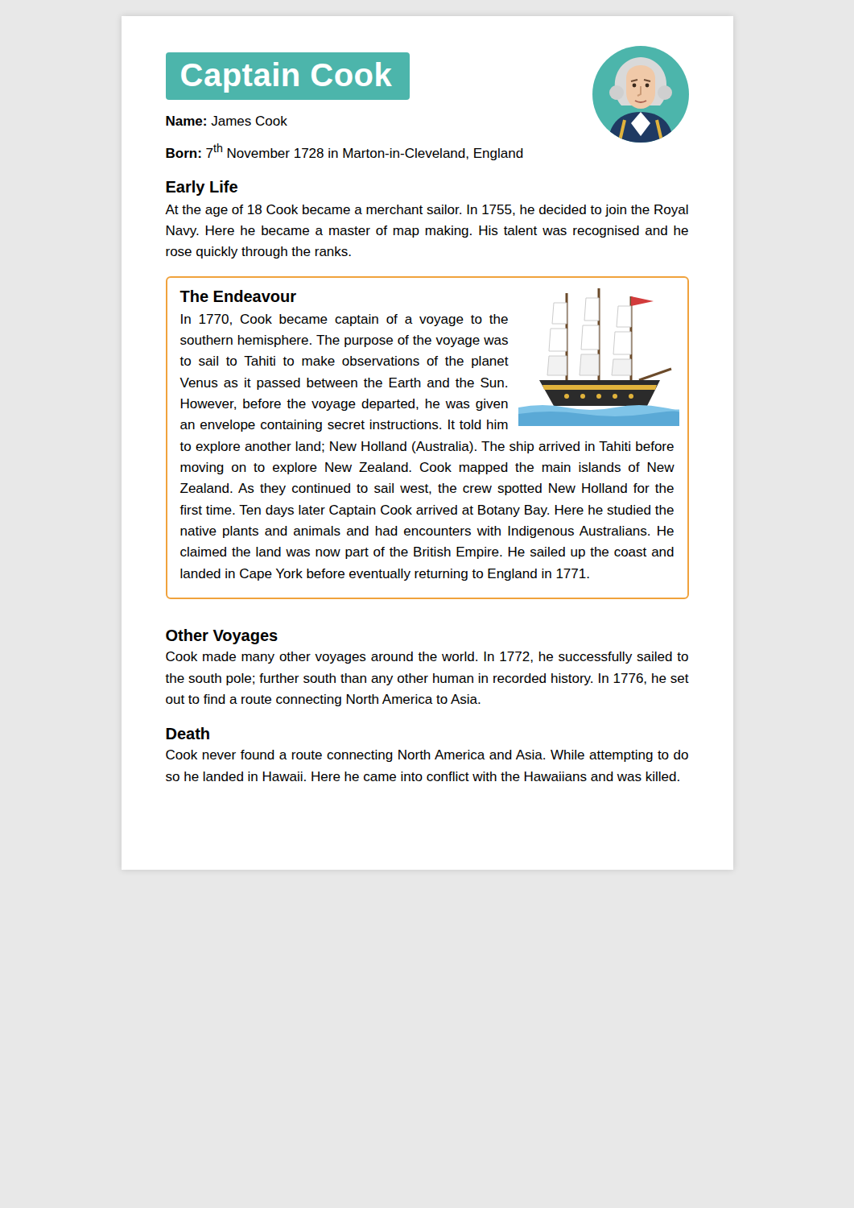Captain Cook
Portrait of Captain James Cook
Name: James Cook
Born: 7th November 1728 in Marton-in-Cleveland, England
Early Life
At the age of 18 Cook became a merchant sailor. In 1755, he decided to join the Royal Navy. Here he became a master of map making. His talent was recognised and he rose quickly through the ranks.
The Endeavour
The Endeavour sailing ship
In 1770, Cook became captain of a voyage to the southern hemisphere. The purpose of the voyage was to sail to Tahiti to make observations of the planet Venus as it passed between the Earth and the Sun. However, before the voyage departed, he was given an envelope containing secret instructions. It told him to explore another land; New Holland (Australia). The ship arrived in Tahiti before moving on to explore New Zealand. Cook mapped the main islands of New Zealand. As they continued to sail west, the crew spotted New Holland for the first time. Ten days later Captain Cook arrived at Botany Bay. Here he studied the native plants and animals and had encounters with Indigenous Australians. He claimed the land was now part of the British Empire. He sailed up the coast and landed in Cape York before eventually returning to England in 1771.
Other Voyages
Cook made many other voyages around the world. In 1772, he successfully sailed to the south pole; further south than any other human in recorded history. In 1776, he set out to find a route connecting North America to Asia.
Death
Cook never found a route connecting North America and Asia. While attempting to do so he landed in Hawaii. Here he came into conflict with the Hawaiians and was killed.